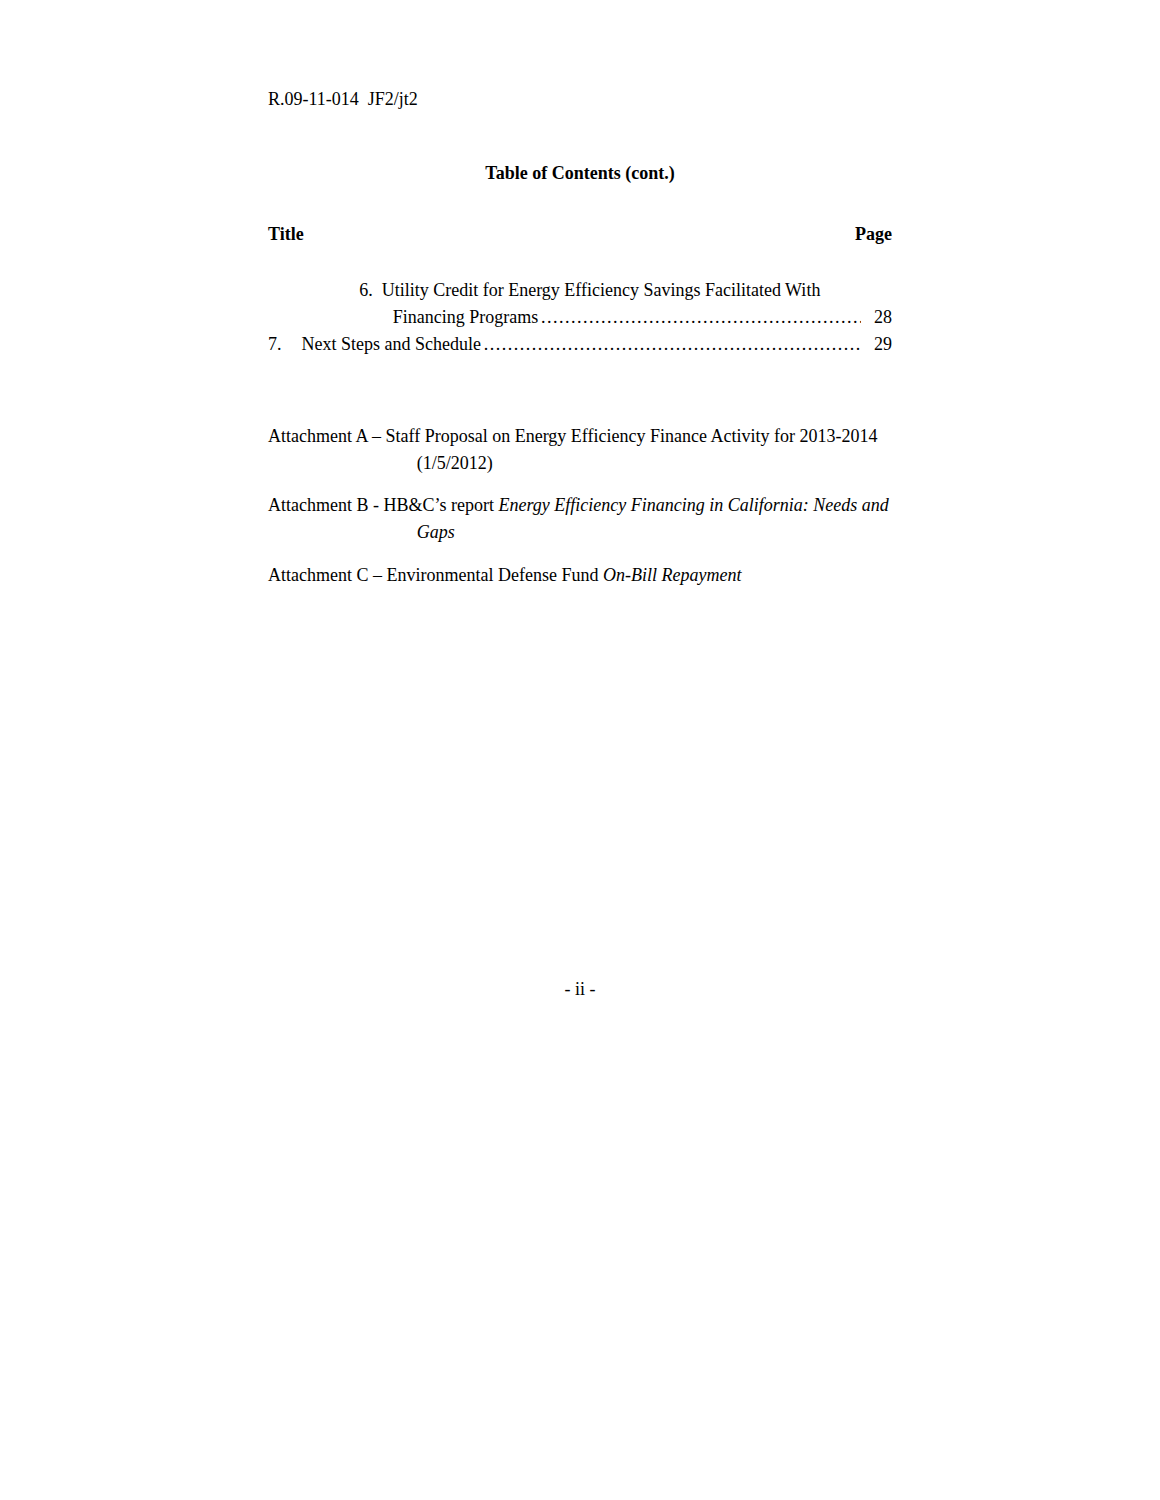R.09-11-014 JF2/jt2
Table of Contents (cont.)
Title Page
6. Utility Credit for Energy Efficiency Savings Facilitated With
Financing Programs ....................................................................................... 28
7. Next Steps and Schedule ......................................................................................... 29
Attachment A – Staff Proposal on Energy Efficiency Finance Activity for 2013-2014 (1/5/2012)
Attachment B - HB&C’s report Energy Efficiency Financing in California: Needs and Gaps
Attachment C – Environmental Defense Fund On-Bill Repayment
- ii -